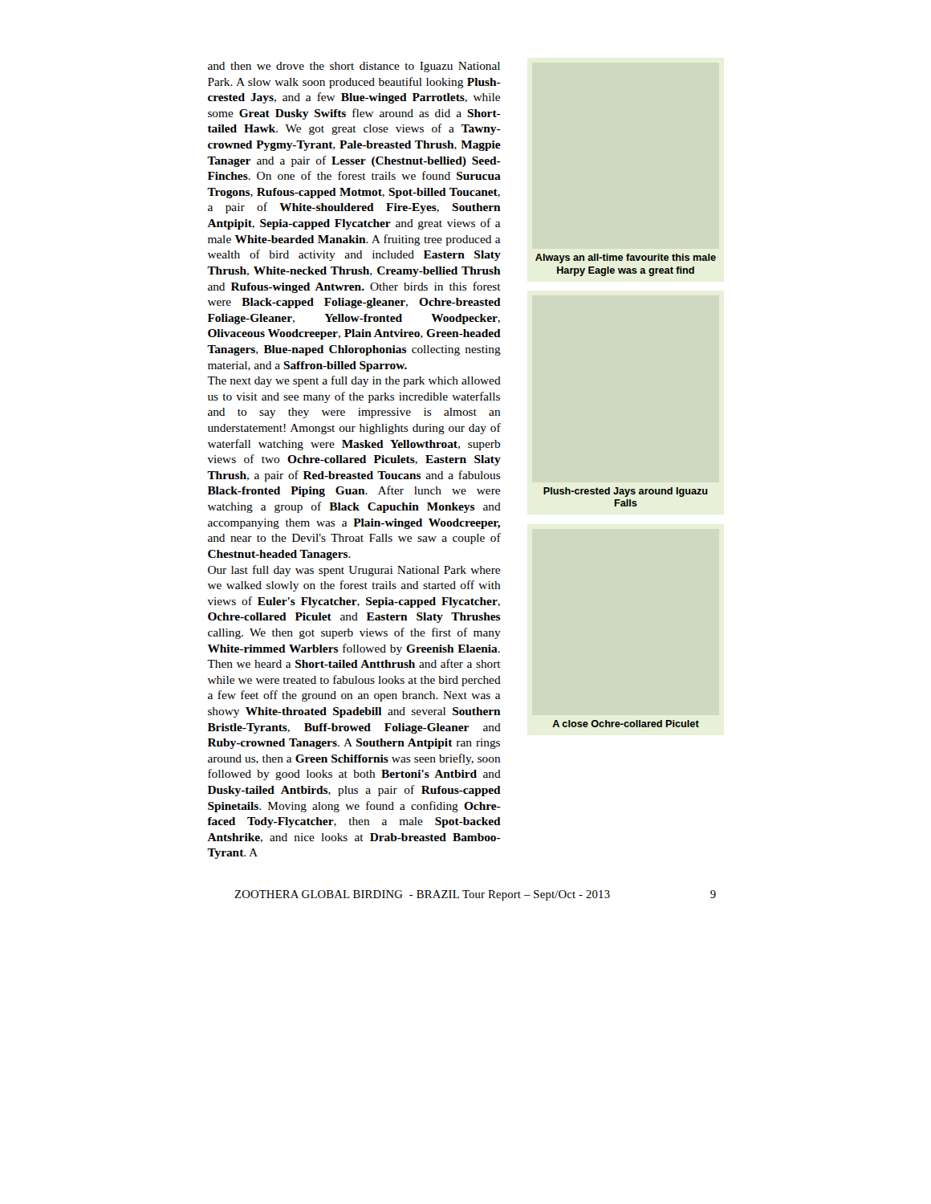and then we drove the short distance to Iguazu National Park. A slow walk soon produced beautiful looking Plush-crested Jays, and a few Blue-winged Parrotlets, while some Great Dusky Swifts flew around as did a Short-tailed Hawk. We got great close views of a Tawny-crowned Pygmy-Tyrant, Pale-breasted Thrush, Magpie Tanager and a pair of Lesser (Chestnut-bellied) Seed-Finches. On one of the forest trails we found Surucua Trogons, Rufous-capped Motmot, Spot-billed Toucanet, a pair of White-shouldered Fire-Eyes, Southern Antpipit, Sepia-capped Flycatcher and great views of a male White-bearded Manakin. A fruiting tree produced a wealth of bird activity and included Eastern Slaty Thrush, White-necked Thrush, Creamy-bellied Thrush and Rufous-winged Antwren. Other birds in this forest were Black-capped Foliage-gleaner, Ochre-breasted Foliage-Gleaner, Yellow-fronted Woodpecker, Olivaceous Woodcreeper, Plain Antvireo, Green-headed Tanagers, Blue-naped Chlorophonias collecting nesting material, and a Saffron-billed Sparrow.
The next day we spent a full day in the park which allowed us to visit and see many of the parks incredible waterfalls and to say they were impressive is almost an understatement! Amongst our highlights during our day of waterfall watching were Masked Yellowthroat, superb views of two Ochre-collared Piculets, Eastern Slaty Thrush, a pair of Red-breasted Toucans and a fabulous Black-fronted Piping Guan. After lunch we were watching a group of Black Capuchin Monkeys and accompanying them was a Plain-winged Woodcreeper, and near to the Devil's Throat Falls we saw a couple of Chestnut-headed Tanagers.
Our last full day was spent Urugurai National Park where we walked slowly on the forest trails and started off with views of Euler's Flycatcher, Sepia-capped Flycatcher, Ochre-collared Piculet and Eastern Slaty Thrushes calling. We then got superb views of the first of many White-rimmed Warblers followed by Greenish Elaenia. Then we heard a Short-tailed Antthrush and after a short while we were treated to fabulous looks at the bird perched a few feet off the ground on an open branch. Next was a showy White-throated Spadebill and several Southern Bristle-Tyrants, Buff-browed Foliage-Gleaner and Ruby-crowned Tanagers. A Southern Antpipit ran rings around us, then a Green Schiffornis was seen briefly, soon followed by good looks at both Bertoni's Antbird and Dusky-tailed Antbirds, plus a pair of Rufous-capped Spinetails. Moving along we found a confiding Ochre-faced Tody-Flycatcher, then a male Spot-backed Antshrike, and nice looks at Drab-breasted Bamboo-Tyrant. A
Always an all-time favourite this male Harpy Eagle was a great find
Plush-crested Jays around Iguazu Falls
A close Ochre-collared Piculet
ZOOTHERA GLOBAL BIRDING - BRAZIL Tour Report – Sept/Oct - 2013 9